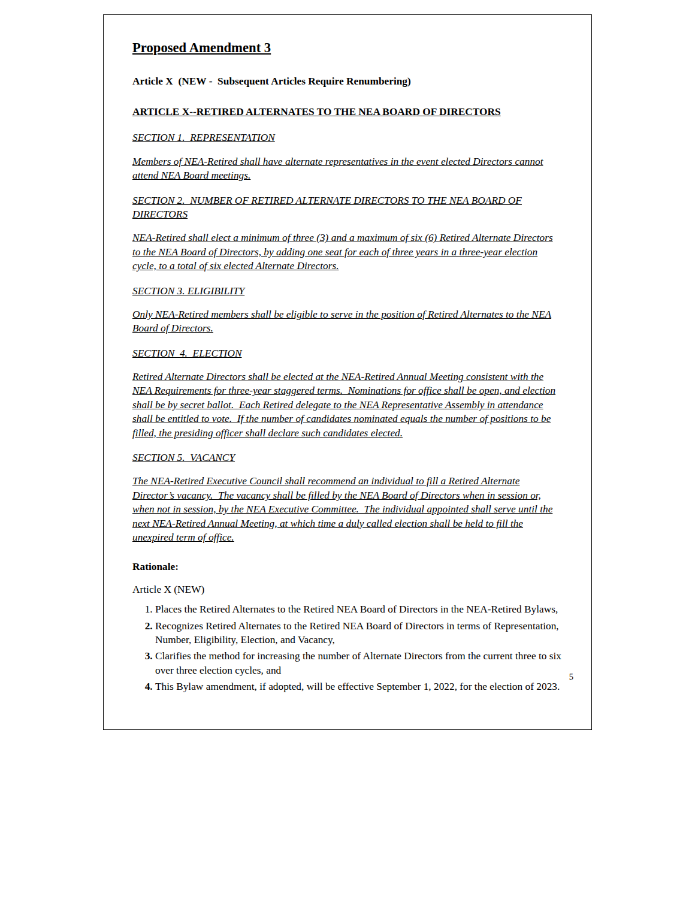Proposed Amendment 3
Article X (NEW - Subsequent Articles Require Renumbering)
ARTICLE X--RETIRED ALTERNATES TO THE NEA BOARD OF DIRECTORS
SECTION 1. REPRESENTATION
Members of NEA-Retired shall have alternate representatives in the event elected Directors cannot attend NEA Board meetings.
SECTION 2. NUMBER OF RETIRED ALTERNATE DIRECTORS TO THE NEA BOARD OF DIRECTORS
NEA-Retired shall elect a minimum of three (3) and a maximum of six (6) Retired Alternate Directors to the NEA Board of Directors, by adding one seat for each of three years in a three-year election cycle, to a total of six elected Alternate Directors.
SECTION 3. ELIGIBILITY
Only NEA-Retired members shall be eligible to serve in the position of Retired Alternates to the NEA Board of Directors.
SECTION 4. ELECTION
Retired Alternate Directors shall be elected at the NEA-Retired Annual Meeting consistent with the NEA Requirements for three-year staggered terms. Nominations for office shall be open, and election shall be by secret ballot. Each Retired delegate to the NEA Representative Assembly in attendance shall be entitled to vote. If the number of candidates nominated equals the number of positions to be filled, the presiding officer shall declare such candidates elected.
SECTION 5. VACANCY
The NEA-Retired Executive Council shall recommend an individual to fill a Retired Alternate Director’s vacancy. The vacancy shall be filled by the NEA Board of Directors when in session or, when not in session, by the NEA Executive Committee. The individual appointed shall serve until the next NEA-Retired Annual Meeting, at which time a duly called election shall be held to fill the unexpired term of office.
Rationale:
Article X (NEW)
Places the Retired Alternates to the Retired NEA Board of Directors in the NEA-Retired Bylaws,
Recognizes Retired Alternates to the Retired NEA Board of Directors in terms of Representation, Number, Eligibility, Election, and Vacancy,
Clarifies the method for increasing the number of Alternate Directors from the current three to six over three election cycles, and
This Bylaw amendment, if adopted, will be effective September 1, 2022, for the election of 2023.
5